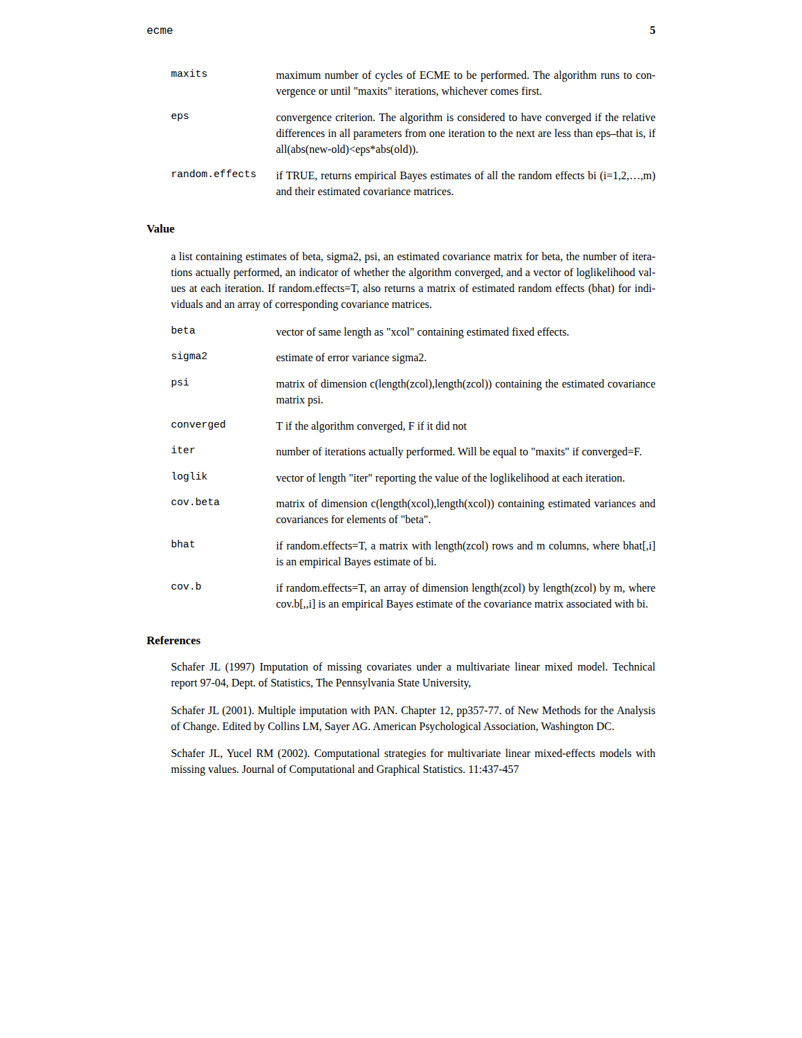ecme 5
maxits
maximum number of cycles of ECME to be performed. The algorithm runs to convergence or until "maxits" iterations, whichever comes first.
eps
convergence criterion. The algorithm is considered to have converged if the relative differences in all parameters from one iteration to the next are less than eps–that is, if all(abs(new-old)<eps*abs(old)).
random.effects
if TRUE, returns empirical Bayes estimates of all the random effects bi (i=1,2,…,m) and their estimated covariance matrices.
Value
a list containing estimates of beta, sigma2, psi, an estimated covariance matrix for beta, the number of iterations actually performed, an indicator of whether the algorithm converged, and a vector of loglikelihood values at each iteration. If random.effects=T, also returns a matrix of estimated random effects (bhat) for individuals and an array of corresponding covariance matrices.
beta
vector of same length as "xcol" containing estimated fixed effects.
sigma2
estimate of error variance sigma2.
psi
matrix of dimension c(length(zcol),length(zcol)) containing the estimated covariance matrix psi.
converged
T if the algorithm converged, F if it did not
iter
number of iterations actually performed. Will be equal to "maxits" if converged=F.
loglik
vector of length "iter" reporting the value of the loglikelihood at each iteration.
cov.beta
matrix of dimension c(length(xcol),length(xcol)) containing estimated variances and covariances for elements of "beta".
bhat
if random.effects=T, a matrix with length(zcol) rows and m columns, where bhat[,i] is an empirical Bayes estimate of bi.
cov.b
if random.effects=T, an array of dimension length(zcol) by length(zcol) by m, where cov.b[,,i] is an empirical Bayes estimate of the covariance matrix associated with bi.
References
Schafer JL (1997) Imputation of missing covariates under a multivariate linear mixed model. Technical report 97-04, Dept. of Statistics, The Pennsylvania State University,
Schafer JL (2001). Multiple imputation with PAN. Chapter 12, pp357-77. of New Methods for the Analysis of Change. Edited by Collins LM, Sayer AG. American Psychological Association, Washington DC.
Schafer JL, Yucel RM (2002). Computational strategies for multivariate linear mixed-effects models with missing values. Journal of Computational and Graphical Statistics. 11:437-457